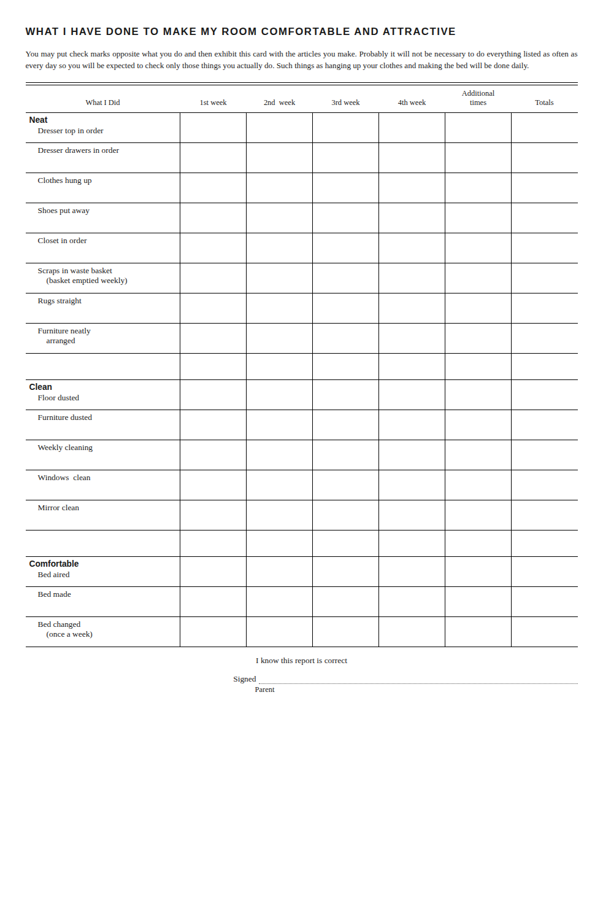WHAT I HAVE DONE TO MAKE MY ROOM COMFORTABLE AND ATTRACTIVE
You may put check marks opposite what you do and then exhibit this card with the articles you make. Probably it will not be necessary to do everything listed as often as every day so you will be expected to check only those things you actually do. Such things as hanging up your clothes and making the bed will be done daily.
| What I Did | 1st week | 2nd week | 3rd week | 4th week | Additional times | Totals |
| --- | --- | --- | --- | --- | --- | --- |
| Neat Dresser top in order | | | | | | |
| Dresser drawers in order | | | | | | |
| Clothes hung up | | | | | | |
| Shoes put away | | | | | | |
| Closet in order | | | | | | |
| Scraps in waste basket (basket emptied weekly) | | | | | | |
| Rugs straight | | | | | | |
| Furniture neatly arranged | | | | | | |
| Clean Floor dusted | | | | | | |
| Furniture dusted | | | | | | |
| Weekly cleaning | | | | | | |
| Windows clean | | | | | | |
| Mirror clean | | | | | | |
| Comfortable Bed aired | | | | | | |
| Bed made | | | | | | |
| Bed changed (once a week) | | | | | | |
I know this report is correct
Signed
Parent